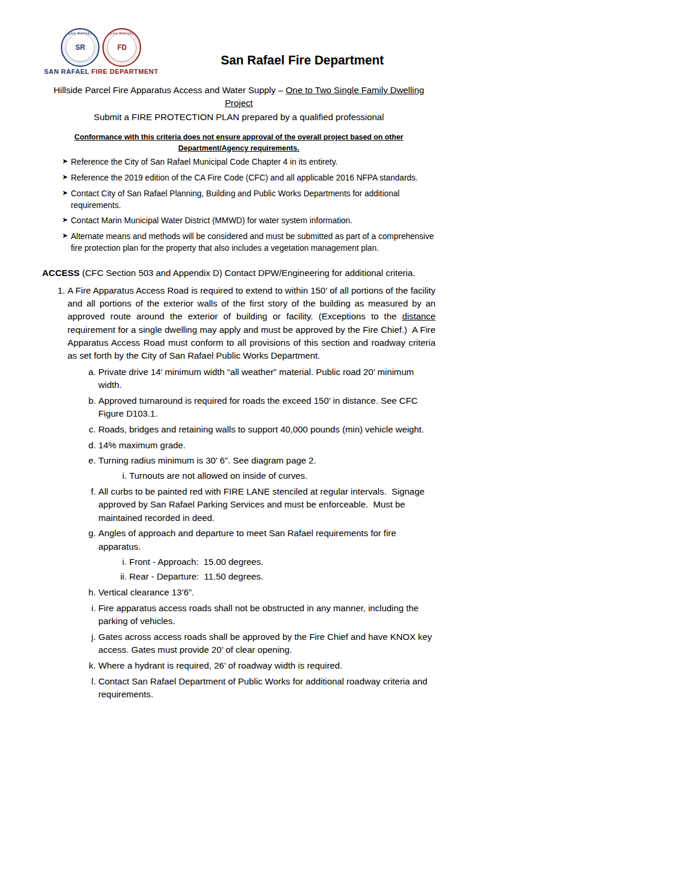San Rafael SR San Rafael FD
SAN RAFAEL FIRE DEPARTMENT
San Rafael Fire Department
Hillside Parcel Fire Apparatus Access and Water Supply – One to Two Single Family Dwelling Project
Submit a FIRE PROTECTION PLAN prepared by a qualified professional
Conformance with this criteria does not ensure approval of the overall project based on other Department/Agency requirements.
Reference the City of San Rafael Municipal Code Chapter 4 in its entirety.
Reference the 2019 edition of the CA Fire Code (CFC) and all applicable 2016 NFPA standards.
Contact City of San Rafael Planning, Building and Public Works Departments for additional requirements.
Contact Marin Municipal Water District (MMWD) for water system information.
Alternate means and methods will be considered and must be submitted as part of a comprehensive fire protection plan for the property that also includes a vegetation management plan.
ACCESS (CFC Section 503 and Appendix D) Contact DPW/Engineering for additional criteria.
A Fire Apparatus Access Road is required to extend to within 150’ of all portions of the facility and all portions of the exterior walls of the first story of the building as measured by an approved route around the exterior of building or facility. (Exceptions to the distance requirement for a single dwelling may apply and must be approved by the Fire Chief.) A Fire Apparatus Access Road must conform to all provisions of this section and roadway criteria as set forth by the City of San Rafael Public Works Department.
Private drive 14’ minimum width “all weather” material. Public road 20’ minimum width.
Approved turnaround is required for roads the exceed 150’ in distance. See CFC Figure D103.1.
Roads, bridges and retaining walls to support 40,000 pounds (min) vehicle weight.
14% maximum grade.
Turning radius minimum is 30’ 6”. See diagram page 2.
Turnouts are not allowed on inside of curves.
All curbs to be painted red with FIRE LANE stenciled at regular intervals. Signage approved by San Rafael Parking Services and must be enforceable. Must be maintained recorded in deed.
Angles of approach and departure to meet San Rafael requirements for fire apparatus.
Front - Approach: 15.00 degrees.
Rear - Departure: 11.50 degrees.
Vertical clearance 13’6”.
Fire apparatus access roads shall not be obstructed in any manner, including the parking of vehicles.
Gates across access roads shall be approved by the Fire Chief and have KNOX key access. Gates must provide 20’ of clear opening.
Where a hydrant is required, 26’ of roadway width is required.
Contact San Rafael Department of Public Works for additional roadway criteria and requirements.